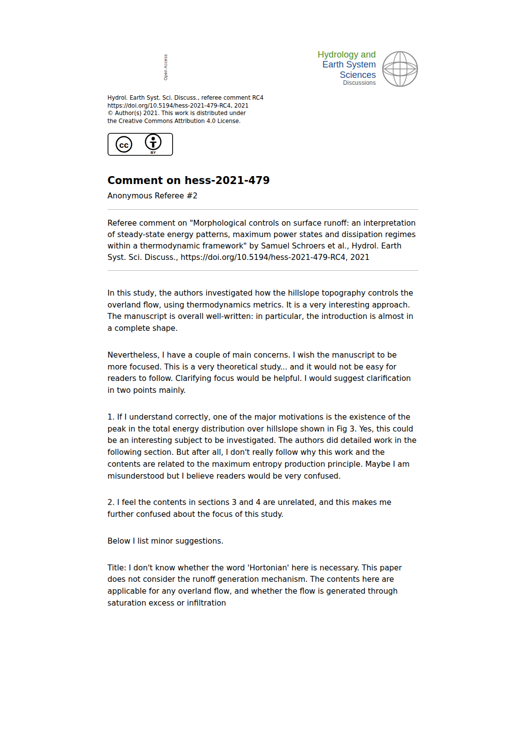Hydrology and
Earth System
Sciences
Discussions
Open Access
Hydrol. Earth Syst. Sci. Discuss., referee comment RC4
https://doi.org/10.5194/hess-2021-479-RC4, 2021
© Author(s) 2021. This work is distributed under
the Creative Commons Attribution 4.0 License.
cc BY
Comment on hess-2021-479
Anonymous Referee #2
Referee comment on "Morphological controls on surface runoff: an interpretation of steady-state energy patterns, maximum power states and dissipation regimes within a thermodynamic framework" by Samuel Schroers et al., Hydrol. Earth Syst. Sci. Discuss., https://doi.org/10.5194/hess-2021-479-RC4, 2021
In this study, the authors investigated how the hillslope topography controls the overland flow, using thermodynamics metrics. It is a very interesting approach. The manuscript is overall well-written: in particular, the introduction is almost in a complete shape.
Nevertheless, I have a couple of main concerns. I wish the manuscript to be more focused. This is a very theoretical study... and it would not be easy for readers to follow. Clarifying focus would be helpful. I would suggest clarification in two points mainly.
1. If I understand correctly, one of the major motivations is the existence of the peak in the total energy distribution over hillslope shown in Fig 3. Yes, this could be an interesting subject to be investigated. The authors did detailed work in the following section. But after all, I don't really follow why this work and the contents are related to the maximum entropy production principle. Maybe I am misunderstood but I believe readers would be very confused.
2. I feel the contents in sections 3 and 4 are unrelated, and this makes me further confused about the focus of this study.
Below I list minor suggestions.
Title: I don't know whether the word 'Hortonian' here is necessary. This paper does not consider the runoff generation mechanism. The contents here are applicable for any overland flow, and whether the flow is generated through saturation excess or infiltration